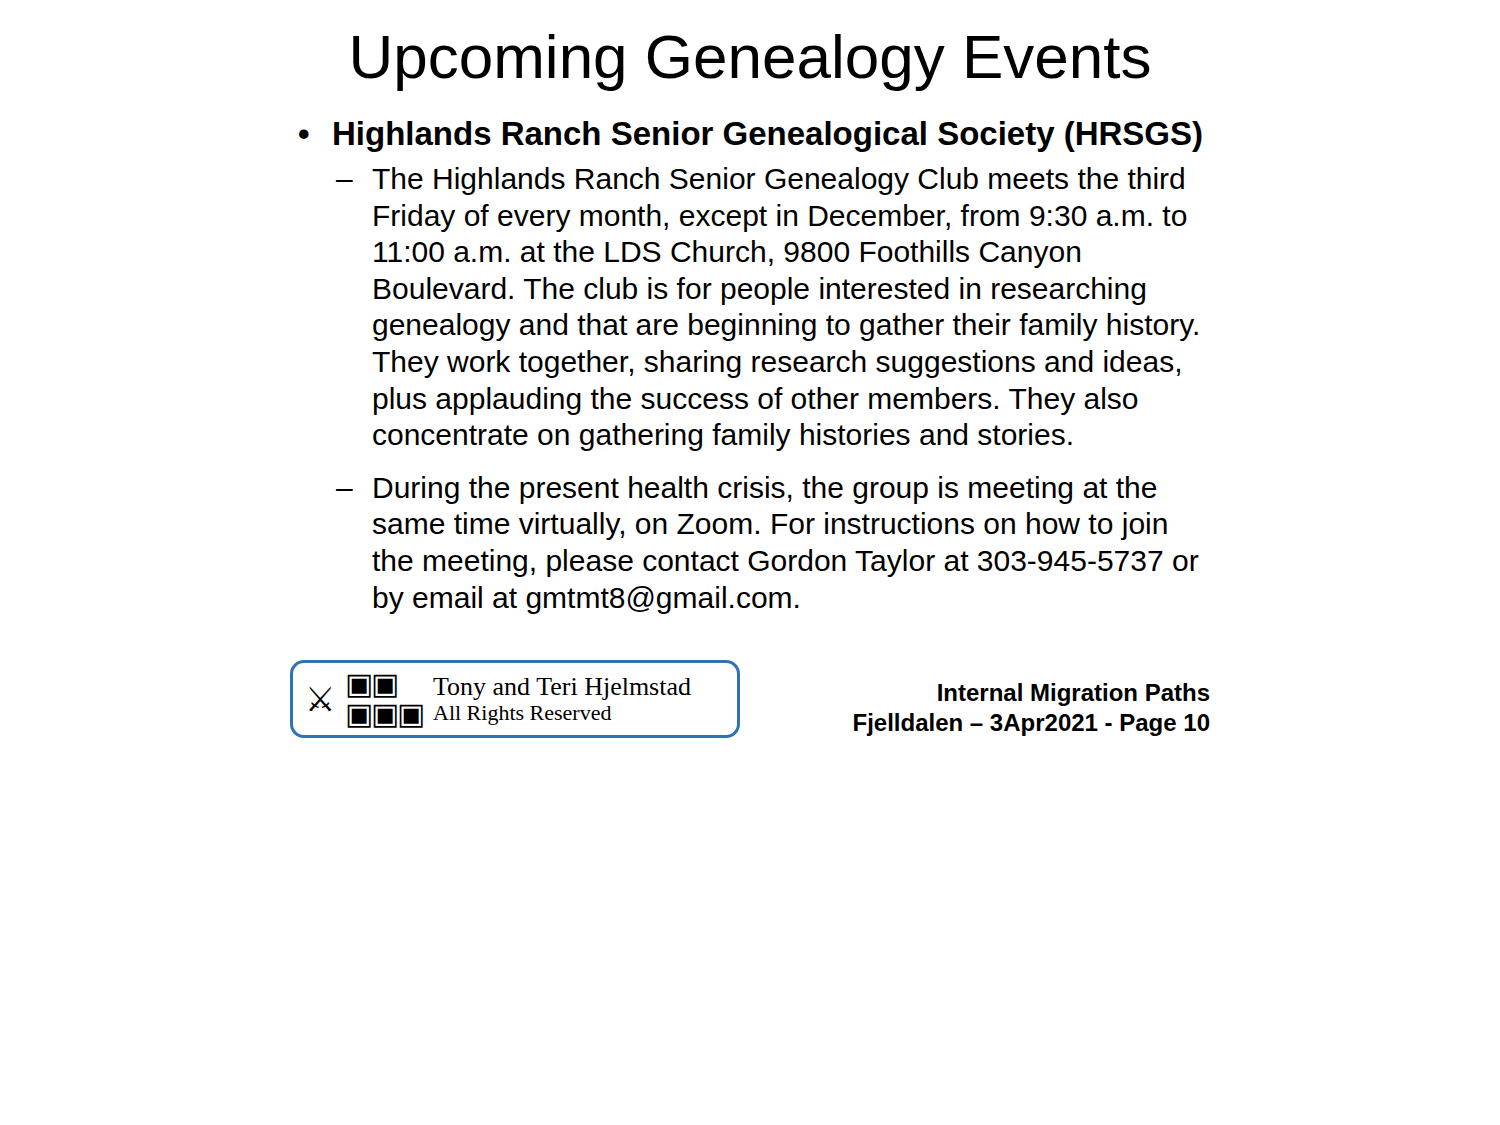Upcoming Genealogy Events
Highlands Ranch Senior Genealogical Society (HRSGS)
The Highlands Ranch Senior Genealogy Club meets the third Friday of every month, except in December, from 9:30 a.m. to 11:00 a.m. at the LDS Church, 9800 Foothills Canyon Boulevard. The club is for people interested in researching genealogy and that are beginning to gather their family history. They work together, sharing research suggestions and ideas, plus applauding the success of other members. They also concentrate on gathering family histories and stories.
During the present health crisis, the group is meeting at the same time virtually, on Zoom. For instructions on how to join the meeting, please contact Gordon Taylor at 303-945-5737 or by email at gmtmt8@gmail.com.
⚔ ▣▣
▣▣▣ Tony and Teri HjelmstadAll Rights Reserved
Internal Migration Paths
Fjelldalen – 3Apr2021 - Page 10